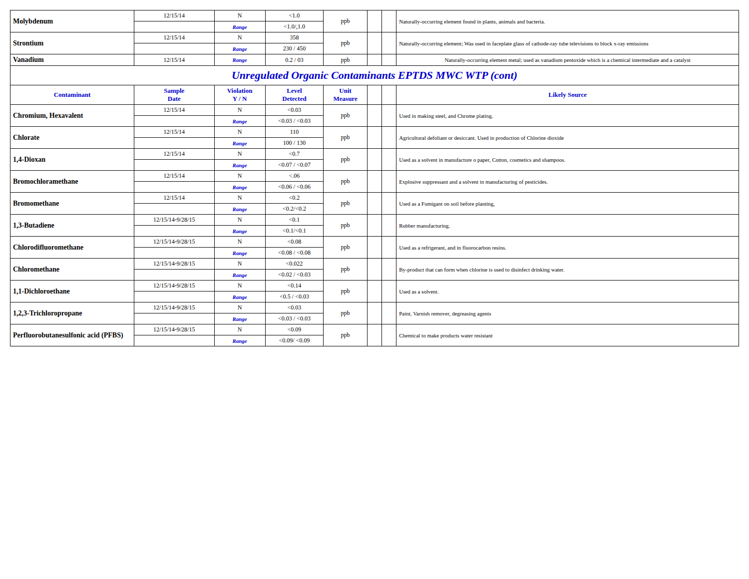| Molybdenum | 12/15/14 | N | <1.0 | ppb | | | Naturally-occurring element found in plants, animals and bacteria. |
| | Range | <1.0/,1.0 |
| Strontium | 12/15/14 | N | 358 | ppb | | | Naturally-occurring element; Was used in faceplate glass of cathode-ray tube televisions to block x-ray emissions |
| | Range | 230 / 450 |
| Vanadium | 12/15/14 | Range | 0.2 / 03 | ppb | | | Naturally-occurring element metal; used as vanadium pentoxide which is a chemical intermediate and a catalyst |
| Unregulated Organic Contaminants EPTDS MWC WTP (cont) |
| Contaminant | Sample Date | Violation Y / N | Level Detected | Unit Measure | | | Likely Source |
| Chromium, Hexavalent | 12/15/14 | N | <0.03 | ppb | | | Used in making steel, and Chrome plating. |
| | Range | <0.03 / <0.03 |
| Chlorate | 12/15/14 | N | 110 | ppb | | | Agricultural defoliant or desiccant. Used in production of Chlorine dioxide |
| | Range | 100 / 130 |
| 1,4-Dioxan | 12/15/14 | N | <0.7 | ppb | | | Used as a solvent in manufacture o paper, Cotton, cosmetics and shampoos. |
| | Range | <0.07 / <0.07 |
| Bromochloramethane | 12/15/14 | N | <.06 | ppb | | | Explosive suppressant and a solvent in manufacturing of pesticides. |
| | Range | <0.06 / <0.06 |
| Bromomethane | 12/15/14 | N | <0.2 | ppb | | | Used as a Fumigant on soil before planting, |
| | Range | <0.2/<0.2 |
| 1,3-Butadiene | 12/15/14-9/28/15 | N | <0.1 | ppb | | | Rubber manufacturing. |
| | Range | <0.1/<0.1 |
| Chlorodifluoromethane | 12/15/14-9/28/15 | N | <0.08 | ppb | | | Used as a refrigerant, and in fluorocarbon resins. |
| | Range | <0.08 / <0.08 |
| Chloromethane | 12/15/14-9/28/15 | N | <0.022 | ppb | | | By-product that can form when chlorine is used to disinfect drinking water. |
| | Range | <0.02 / <0.03 |
| 1,1-Dichloroethane | 12/15/14-9/28/15 | N | <0.14 | ppb | | | Used as a solvent. |
| | Range | <0.5 / <0.03 |
| 1,2,3-Trichloropropane | 12/15/14-9/28/15 | N | <0.03 | ppb | | | Paint, Varnish remover, degreasing agents |
| | Range | <0.03 / <0.03 |
| Perfluorobutanesulfonic acid (PFBS) | 12/15/14-9/28/15 | N | <0.09 | ppb | | | Chemical to make products water resistant |
| | Range | <0.09/ <0.09 |